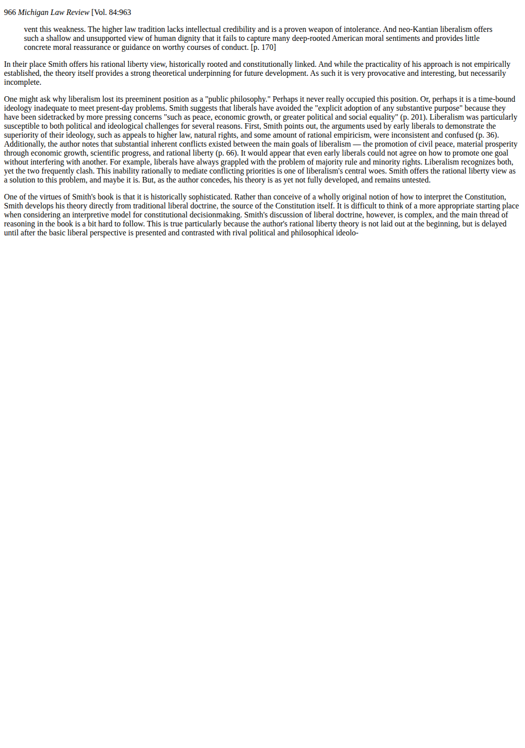966 Michigan Law Review [Vol. 84:963
vent this weakness. The higher law tradition lacks intellectual credibility and is a proven weapon of intolerance. And neo-Kantian liberalism offers such a shallow and unsupported view of human dignity that it fails to capture many deep-rooted American moral sentiments and provides little concrete moral reassurance or guidance on worthy courses of conduct. [p. 170]
In their place Smith offers his rational liberty view, historically rooted and constitutionally linked. And while the practicality of his approach is not empirically established, the theory itself provides a strong theoretical underpinning for future development. As such it is very provocative and interesting, but necessarily incomplete.
One might ask why liberalism lost its preeminent position as a "public philosophy." Perhaps it never really occupied this position. Or, perhaps it is a time-bound ideology inadequate to meet present-day problems. Smith suggests that liberals have avoided the "explicit adoption of any substantive purpose" because they have been sidetracked by more pressing concerns "such as peace, economic growth, or greater political and social equality" (p. 201). Liberalism was particularly susceptible to both political and ideological challenges for several reasons. First, Smith points out, the arguments used by early liberals to demonstrate the superiority of their ideology, such as appeals to higher law, natural rights, and some amount of rational empiricism, were inconsistent and confused (p. 36). Additionally, the author notes that substantial inherent conflicts existed between the main goals of liberalism — the promotion of civil peace, material prosperity through economic growth, scientific progress, and rational liberty (p. 66). It would appear that even early liberals could not agree on how to promote one goal without interfering with another. For example, liberals have always grappled with the problem of majority rule and minority rights. Liberalism recognizes both, yet the two frequently clash. This inability rationally to mediate conflicting priorities is one of liberalism's central woes. Smith offers the rational liberty view as a solution to this problem, and maybe it is. But, as the author concedes, his theory is as yet not fully developed, and remains untested.
One of the virtues of Smith's book is that it is historically sophisticated. Rather than conceive of a wholly original notion of how to interpret the Constitution, Smith develops his theory directly from traditional liberal doctrine, the source of the Constitution itself. It is difficult to think of a more appropriate starting place when considering an interpretive model for constitutional decisionmaking. Smith's discussion of liberal doctrine, however, is complex, and the main thread of reasoning in the book is a bit hard to follow. This is true particularly because the author's rational liberty theory is not laid out at the beginning, but is delayed until after the basic liberal perspective is presented and contrasted with rival political and philosophical ideolo-